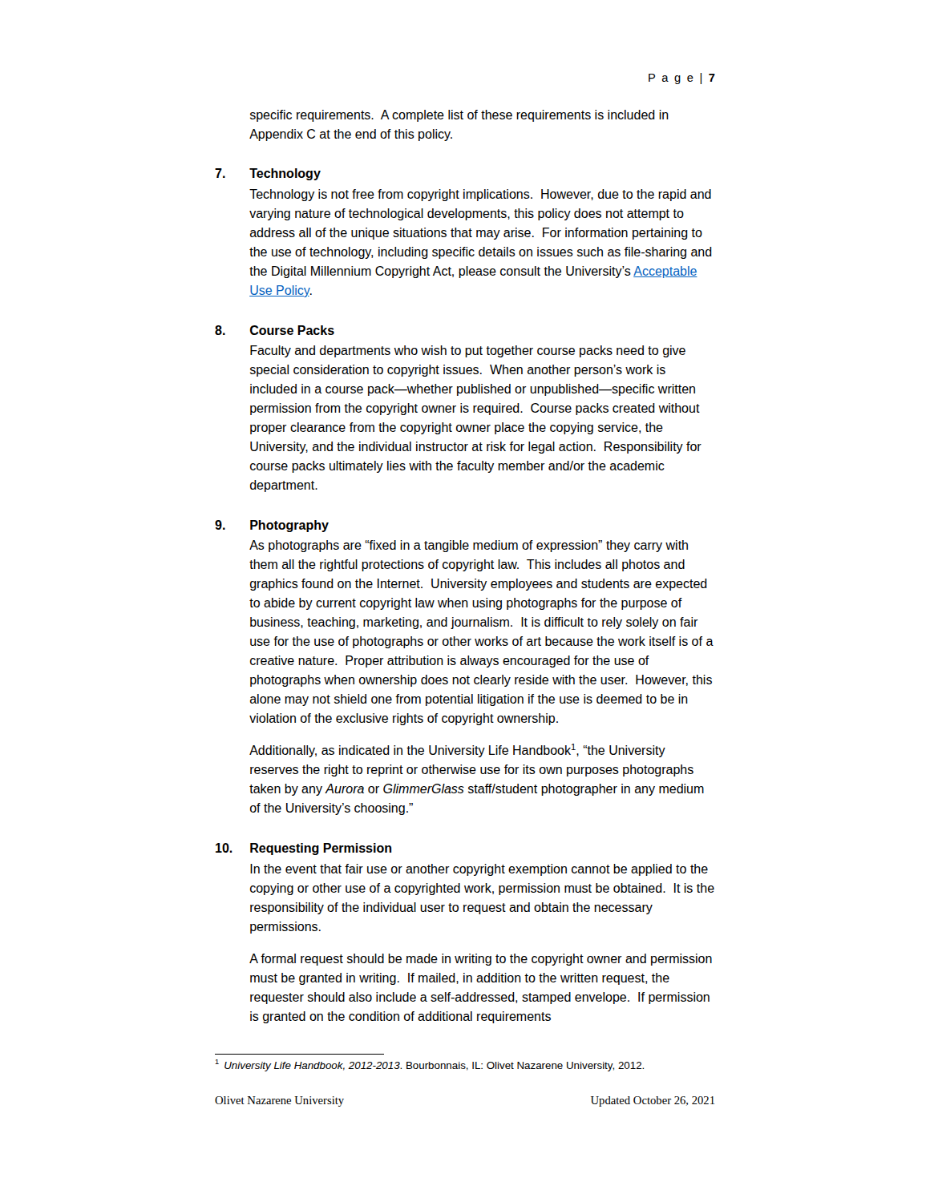P a g e | 7
specific requirements. A complete list of these requirements is included in Appendix C at the end of this policy.
7.
Technology
Technology is not free from copyright implications. However, due to the rapid and varying nature of technological developments, this policy does not attempt to address all of the unique situations that may arise. For information pertaining to the use of technology, including specific details on issues such as file-sharing and the Digital Millennium Copyright Act, please consult the University’s Acceptable Use Policy.
8.
Course Packs
Faculty and departments who wish to put together course packs need to give special consideration to copyright issues. When another person’s work is included in a course pack—whether published or unpublished—specific written permission from the copyright owner is required. Course packs created without proper clearance from the copyright owner place the copying service, the University, and the individual instructor at risk for legal action. Responsibility for course packs ultimately lies with the faculty member and/or the academic department.
9.
Photography
As photographs are “fixed in a tangible medium of expression” they carry with them all the rightful protections of copyright law. This includes all photos and graphics found on the Internet. University employees and students are expected to abide by current copyright law when using photographs for the purpose of business, teaching, marketing, and journalism. It is difficult to rely solely on fair use for the use of photographs or other works of art because the work itself is of a creative nature. Proper attribution is always encouraged for the use of photographs when ownership does not clearly reside with the user. However, this alone may not shield one from potential litigation if the use is deemed to be in violation of the exclusive rights of copyright ownership.
Additionally, as indicated in the University Life Handbook1, “the University reserves the right to reprint or otherwise use for its own purposes photographs taken by any Aurora or GlimmerGlass staff/student photographer in any medium of the University’s choosing.”
10.
Requesting Permission
In the event that fair use or another copyright exemption cannot be applied to the copying or other use of a copyrighted work, permission must be obtained. It is the responsibility of the individual user to request and obtain the necessary permissions.
A formal request should be made in writing to the copyright owner and permission must be granted in writing. If mailed, in addition to the written request, the requester should also include a self-addressed, stamped envelope. If permission is granted on the condition of additional requirements
1 University Life Handbook, 2012-2013. Bourbonnais, IL: Olivet Nazarene University, 2012.
Olivet Nazarene University Updated October 26, 2021